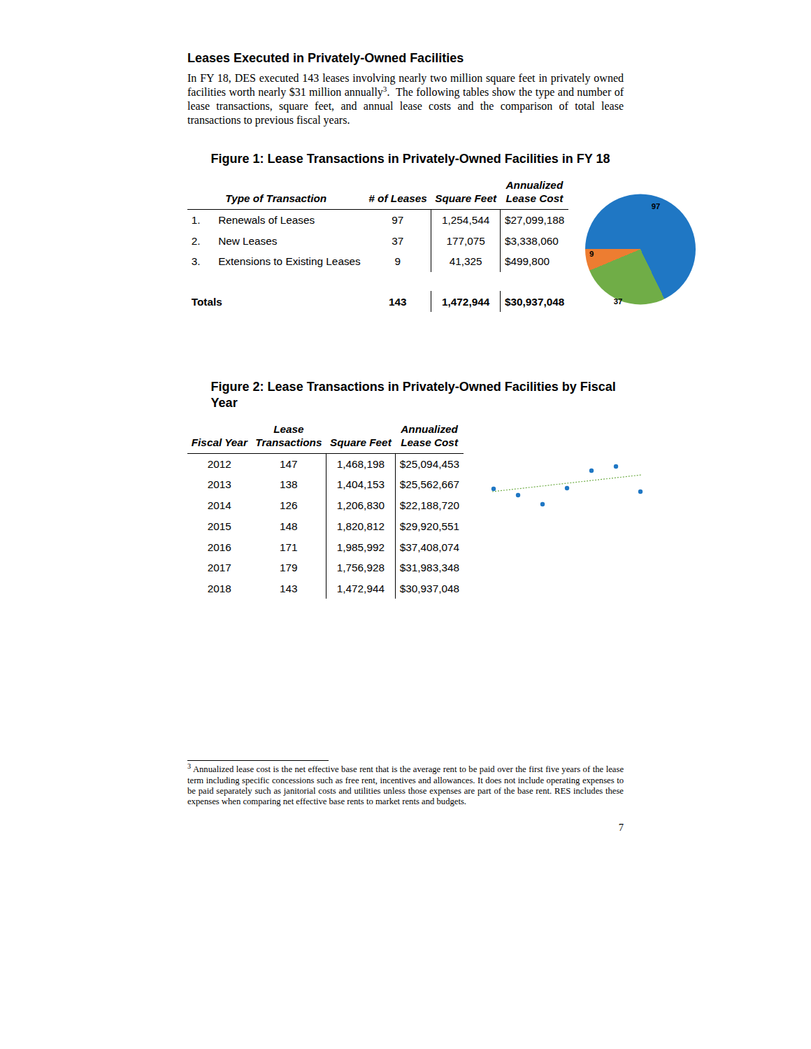Leases Executed in Privately-Owned Facilities
In FY 18, DES executed 143 leases involving nearly two million square feet in privately owned facilities worth nearly $31 million annually3. The following tables show the type and number of lease transactions, square feet, and annual lease costs and the comparison of total lease transactions to previous fiscal years.
Figure 1: Lease Transactions in Privately-Owned Facilities in FY 18
| Type of Transaction | # of Leases | Square Feet | Annualized Lease Cost |
| --- | --- | --- | --- |
| 1. | Renewals of Leases | 97 | 1,254,544 | $27,099,188 |
| 2. | New Leases | 37 | 177,075 | $3,338,060 |
| 3. | Extensions to Existing Leases | 9 | 41,325 | $499,800 |
| Totals | 143 | 1,472,944 | $30,937,048 |
97 37 9
Figure 2: Lease Transactions in Privately-Owned Facilities by Fiscal Year
| Fiscal Year | Lease Transactions | Square Feet | Annualized Lease Cost |
| --- | --- | --- | --- |
| 2012 | 147 | 1,468,198 | $25,094,453 |
| 2013 | 138 | 1,404,153 | $25,562,667 |
| 2014 | 126 | 1,206,830 | $22,188,720 |
| 2015 | 148 | 1,820,812 | $29,920,551 |
| 2016 | 171 | 1,985,992 | $37,408,074 |
| 2017 | 179 | 1,756,928 | $31,983,348 |
| 2018 | 143 | 1,472,944 | $30,937,048 |
3 Annualized lease cost is the net effective base rent that is the average rent to be paid over the first five years of the lease term including specific concessions such as free rent, incentives and allowances. It does not include operating expenses to be paid separately such as janitorial costs and utilities unless those expenses are part of the base rent. RES includes these expenses when comparing net effective base rents to market rents and budgets.
7